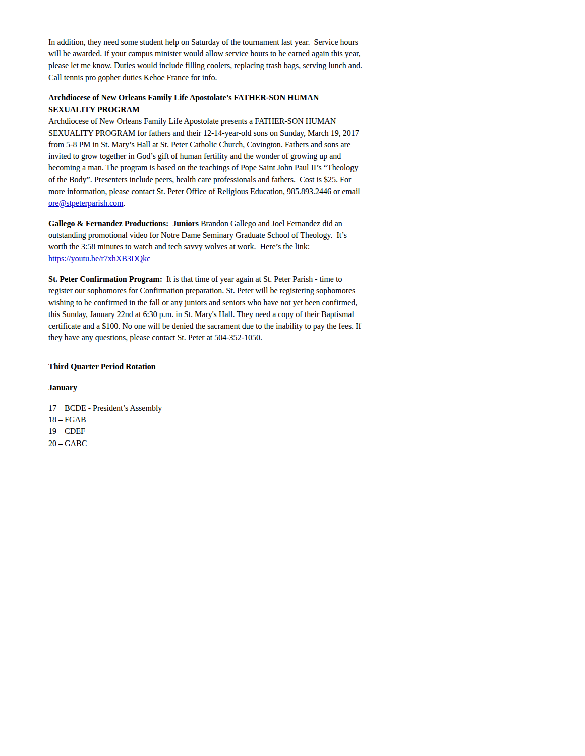In addition, they need some student help on Saturday of the tournament last year. Service hours will be awarded. If your campus minister would allow service hours to be earned again this year, please let me know. Duties would include filling coolers, replacing trash bags, serving lunch and. Call tennis pro gopher duties Kehoe France for info.
Archdiocese of New Orleans Family Life Apostolate’s FATHER-SON HUMAN SEXUALITY PROGRAM
Archdiocese of New Orleans Family Life Apostolate presents a FATHER-SON HUMAN SEXUALITY PROGRAM for fathers and their 12-14-year-old sons on Sunday, March 19, 2017 from 5-8 PM in St. Mary’s Hall at St. Peter Catholic Church, Covington. Fathers and sons are invited to grow together in God’s gift of human fertility and the wonder of growing up and becoming a man. The program is based on the teachings of Pope Saint John Paul II’s “Theology of the Body”. Presenters include peers, health care professionals and fathers. Cost is $25. For more information, please contact St. Peter Office of Religious Education, 985.893.2446 or email ore@stpeterparish.com.
Gallego & Fernandez Productions: Juniors Brandon Gallego and Joel Fernandez did an outstanding promotional video for Notre Dame Seminary Graduate School of Theology. It’s worth the 3:58 minutes to watch and tech savvy wolves at work. Here’s the link: https://youtu.be/r7xhXB3DQkc
St. Peter Confirmation Program: It is that time of year again at St. Peter Parish - time to register our sophomores for Confirmation preparation. St. Peter will be registering sophomores wishing to be confirmed in the fall or any juniors and seniors who have not yet been confirmed, this Sunday, January 22nd at 6:30 p.m. in St. Mary's Hall. They need a copy of their Baptismal certificate and a $100. No one will be denied the sacrament due to the inability to pay the fees. If they have any questions, please contact St. Peter at 504-352-1050.
Third Quarter Period Rotation
January
17 – BCDE - President’s Assembly
18 – FGAB
19 – CDEF
20 – GABC